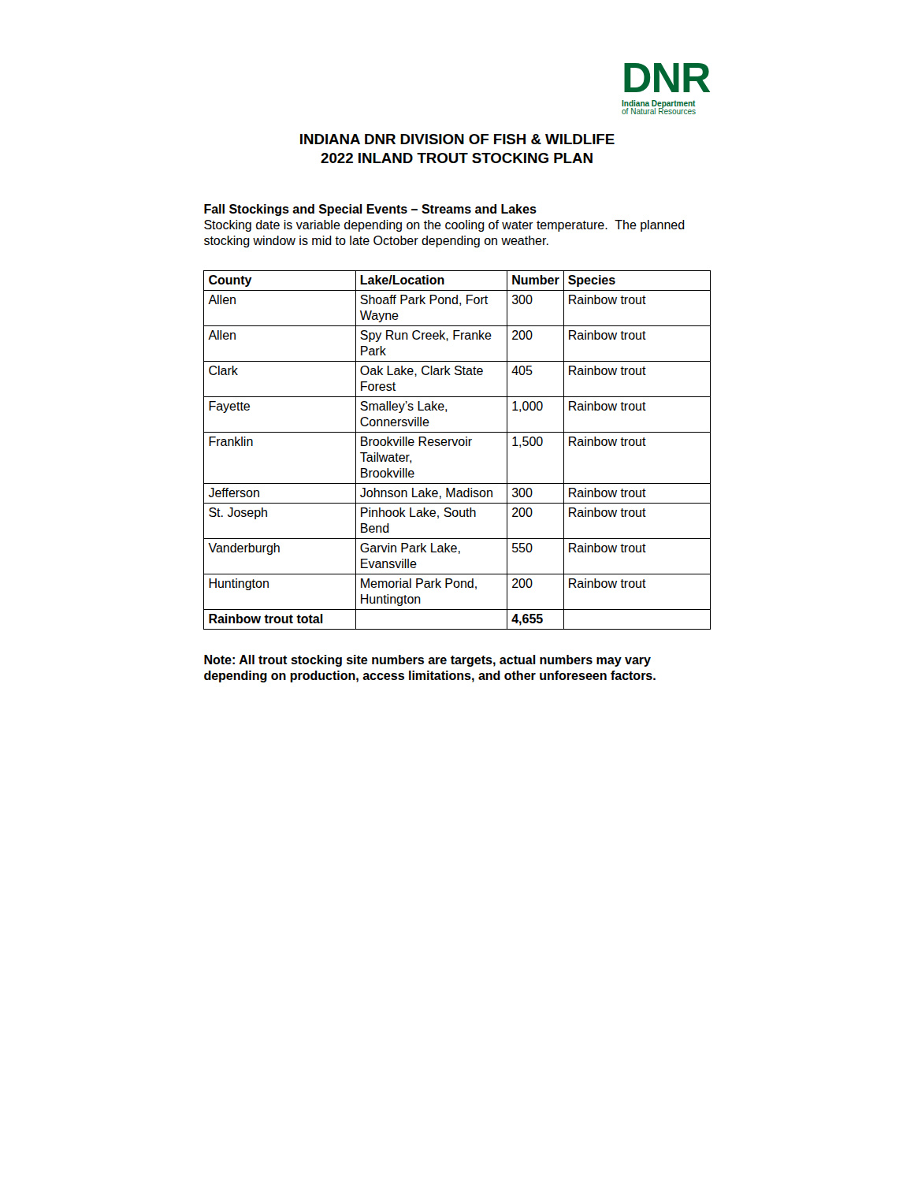DNR Indiana Department of Natural Resources
INDIANA DNR DIVISION OF FISH & WILDLIFE 2022 INLAND TROUT STOCKING PLAN
Fall Stockings and Special Events – Streams and Lakes
Stocking date is variable depending on the cooling of water temperature. The planned stocking window is mid to late October depending on weather.
| County | Lake/Location | Number | Species |
| --- | --- | --- | --- |
| Allen | Shoaff Park Pond, Fort Wayne | 300 | Rainbow trout |
| Allen | Spy Run Creek, Franke Park | 200 | Rainbow trout |
| Clark | Oak Lake, Clark State Forest | 405 | Rainbow trout |
| Fayette | Smalley’s Lake, Connersville | 1,000 | Rainbow trout |
| Franklin | Brookville Reservoir Tailwater, Brookville | 1,500 | Rainbow trout |
| Jefferson | Johnson Lake, Madison | 300 | Rainbow trout |
| St. Joseph | Pinhook Lake, South Bend | 200 | Rainbow trout |
| Vanderburgh | Garvin Park Lake, Evansville | 550 | Rainbow trout |
| Huntington | Memorial Park Pond, Huntington | 200 | Rainbow trout |
| Rainbow trout total | | 4,655 | |
Note: All trout stocking site numbers are targets, actual numbers may vary depending on production, access limitations, and other unforeseen factors.